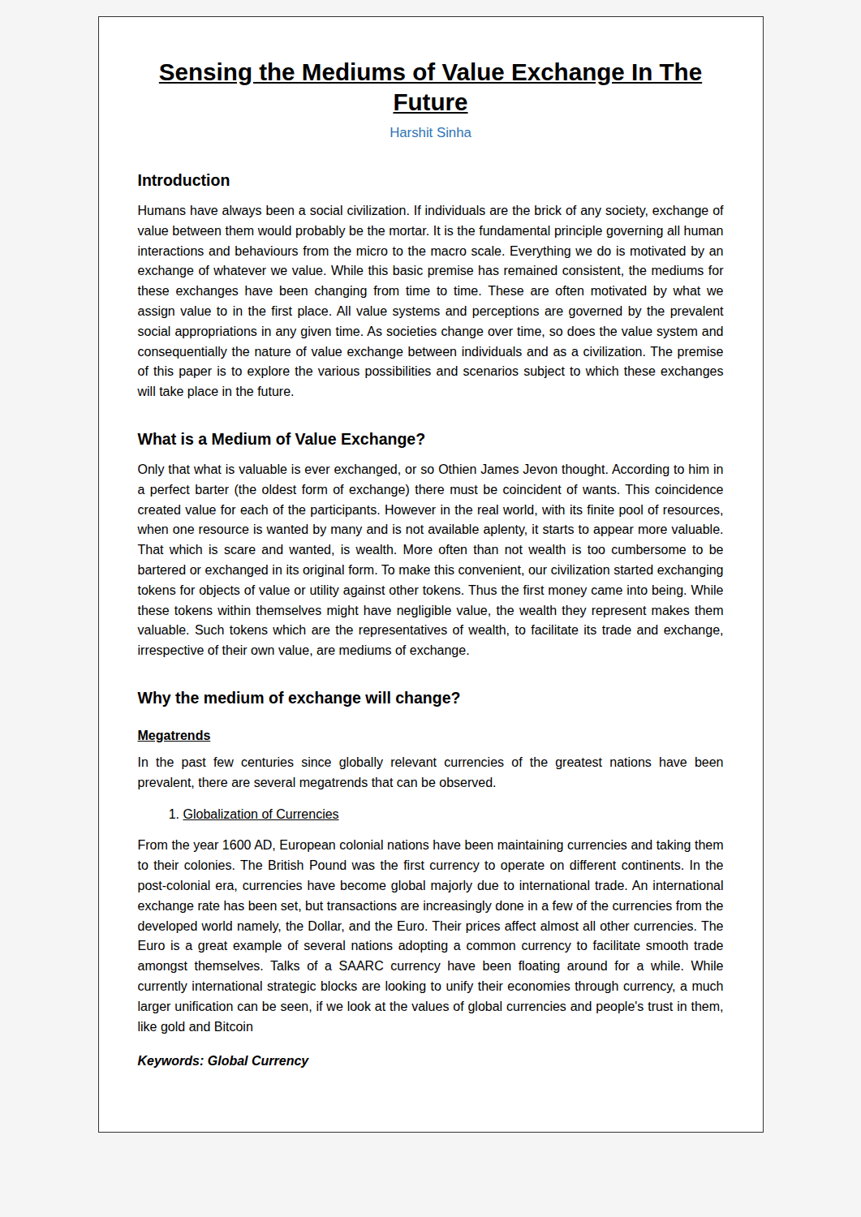Sensing the Mediums of Value Exchange In The Future
Harshit Sinha
Introduction
Humans have always been a social civilization. If individuals are the brick of any society, exchange of value between them would probably be the mortar. It is the fundamental principle governing all human interactions and behaviours from the micro to the macro scale. Everything we do is motivated by an exchange of whatever we value. While this basic premise has remained consistent, the mediums for these exchanges have been changing from time to time. These are often motivated by what we assign value to in the first place. All value systems and perceptions are governed by the prevalent social appropriations in any given time. As societies change over time, so does the value system and consequentially the nature of value exchange between individuals and as a civilization. The premise of this paper is to explore the various possibilities and scenarios subject to which these exchanges will take place in the future.
What is a Medium of Value Exchange?
Only that what is valuable is ever exchanged, or so Othien James Jevon thought. According to him in a perfect barter (the oldest form of exchange) there must be coincident of wants. This coincidence created value for each of the participants. However in the real world, with its finite pool of resources, when one resource is wanted by many and is not available aplenty, it starts to appear more valuable. That which is scare and wanted, is wealth. More often than not wealth is too cumbersome to be bartered or exchanged in its original form. To make this convenient, our civilization started exchanging tokens for objects of value or utility against other tokens. Thus the first money came into being. While these tokens within themselves might have negligible value, the wealth they represent makes them valuable. Such tokens which are the representatives of wealth, to facilitate its trade and exchange, irrespective of their own value, are mediums of exchange.
Why the medium of exchange will change?
Megatrends
In the past few centuries since globally relevant currencies of the greatest nations have been prevalent, there are several megatrends that can be observed.
Globalization of Currencies
From the year 1600 AD, European colonial nations have been maintaining currencies and taking them to their colonies. The British Pound was the first currency to operate on different continents. In the post-colonial era, currencies have become global majorly due to international trade. An international exchange rate has been set, but transactions are increasingly done in a few of the currencies from the developed world namely, the Dollar, and the Euro. Their prices affect almost all other currencies. The Euro is a great example of several nations adopting a common currency to facilitate smooth trade amongst themselves. Talks of a SAARC currency have been floating around for a while. While currently international strategic blocks are looking to unify their economies through currency, a much larger unification can be seen, if we look at the values of global currencies and people's trust in them, like gold and Bitcoin
Keywords: Global Currency